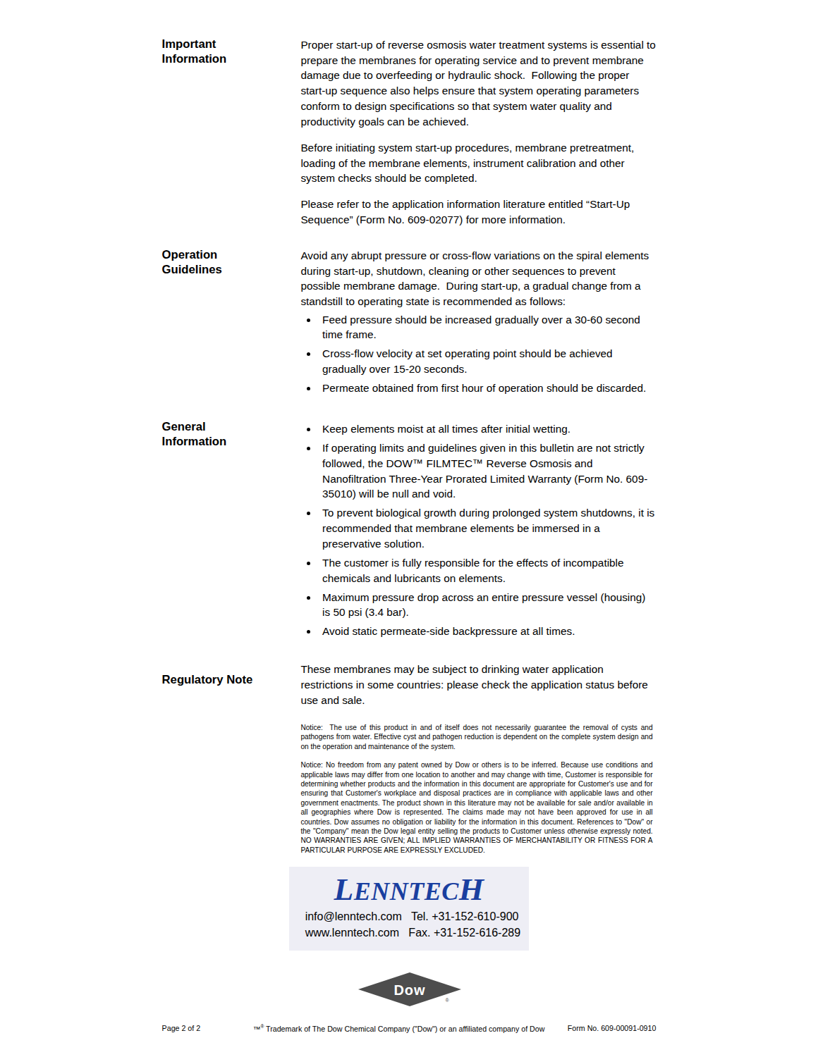Important
Information
Proper start-up of reverse osmosis water treatment systems is essential to prepare the membranes for operating service and to prevent membrane damage due to overfeeding or hydraulic shock. Following the proper start-up sequence also helps ensure that system operating parameters conform to design specifications so that system water quality and productivity goals can be achieved.
Before initiating system start-up procedures, membrane pretreatment, loading of the membrane elements, instrument calibration and other system checks should be completed.
Please refer to the application information literature entitled “Start-Up Sequence” (Form No. 609-02077) for more information.
Operation
Guidelines
Avoid any abrupt pressure or cross-flow variations on the spiral elements during start-up, shutdown, cleaning or other sequences to prevent possible membrane damage. During start-up, a gradual change from a standstill to operating state is recommended as follows:
Feed pressure should be increased gradually over a 30-60 second time frame.
Cross-flow velocity at set operating point should be achieved gradually over 15-20 seconds.
Permeate obtained from first hour of operation should be discarded.
General
Information
Keep elements moist at all times after initial wetting.
If operating limits and guidelines given in this bulletin are not strictly followed, the DOW™ FILMTEC™ Reverse Osmosis and Nanofiltration Three-Year Prorated Limited Warranty (Form No. 609-35010) will be null and void.
To prevent biological growth during prolonged system shutdowns, it is recommended that membrane elements be immersed in a preservative solution.
The customer is fully responsible for the effects of incompatible chemicals and lubricants on elements.
Maximum pressure drop across an entire pressure vessel (housing) is 50 psi (3.4 bar).
Avoid static permeate-side backpressure at all times.
Regulatory Note
These membranes may be subject to drinking water application restrictions in some countries: please check the application status before use and sale.
Notice: The use of this product in and of itself does not necessarily guarantee the removal of cysts and pathogens from water. Effective cyst and pathogen reduction is dependent on the complete system design and on the operation and maintenance of the system.
Notice: No freedom from any patent owned by Dow or others is to be inferred. Because use conditions and applicable laws may differ from one location to another and may change with time, Customer is responsible for determining whether products and the information in this document are appropriate for Customer's use and for ensuring that Customer's workplace and disposal practices are in compliance with applicable laws and other government enactments. The product shown in this literature may not be available for sale and/or available in all geographies where Dow is represented. The claims made may not have been approved for use in all countries. Dow assumes no obligation or liability for the information in this document. References to "Dow" or the "Company" mean the Dow legal entity selling the products to Customer unless otherwise expressly noted. NO WARRANTIES ARE GIVEN; ALL IMPLIED WARRANTIES OF MERCHANTABILITY OR FITNESS FOR A PARTICULAR PURPOSE ARE EXPRESSLY EXCLUDED.
LENNTEC H
info@lenntech.com Tel. +31-152-610-900
www.lenntech.com Fax. +31-152-616-289
Dow ®
Page 2 of 2
™® Trademark of The Dow Chemical Company ("Dow") or an affiliated company of Dow
Form No. 609-00091-0910